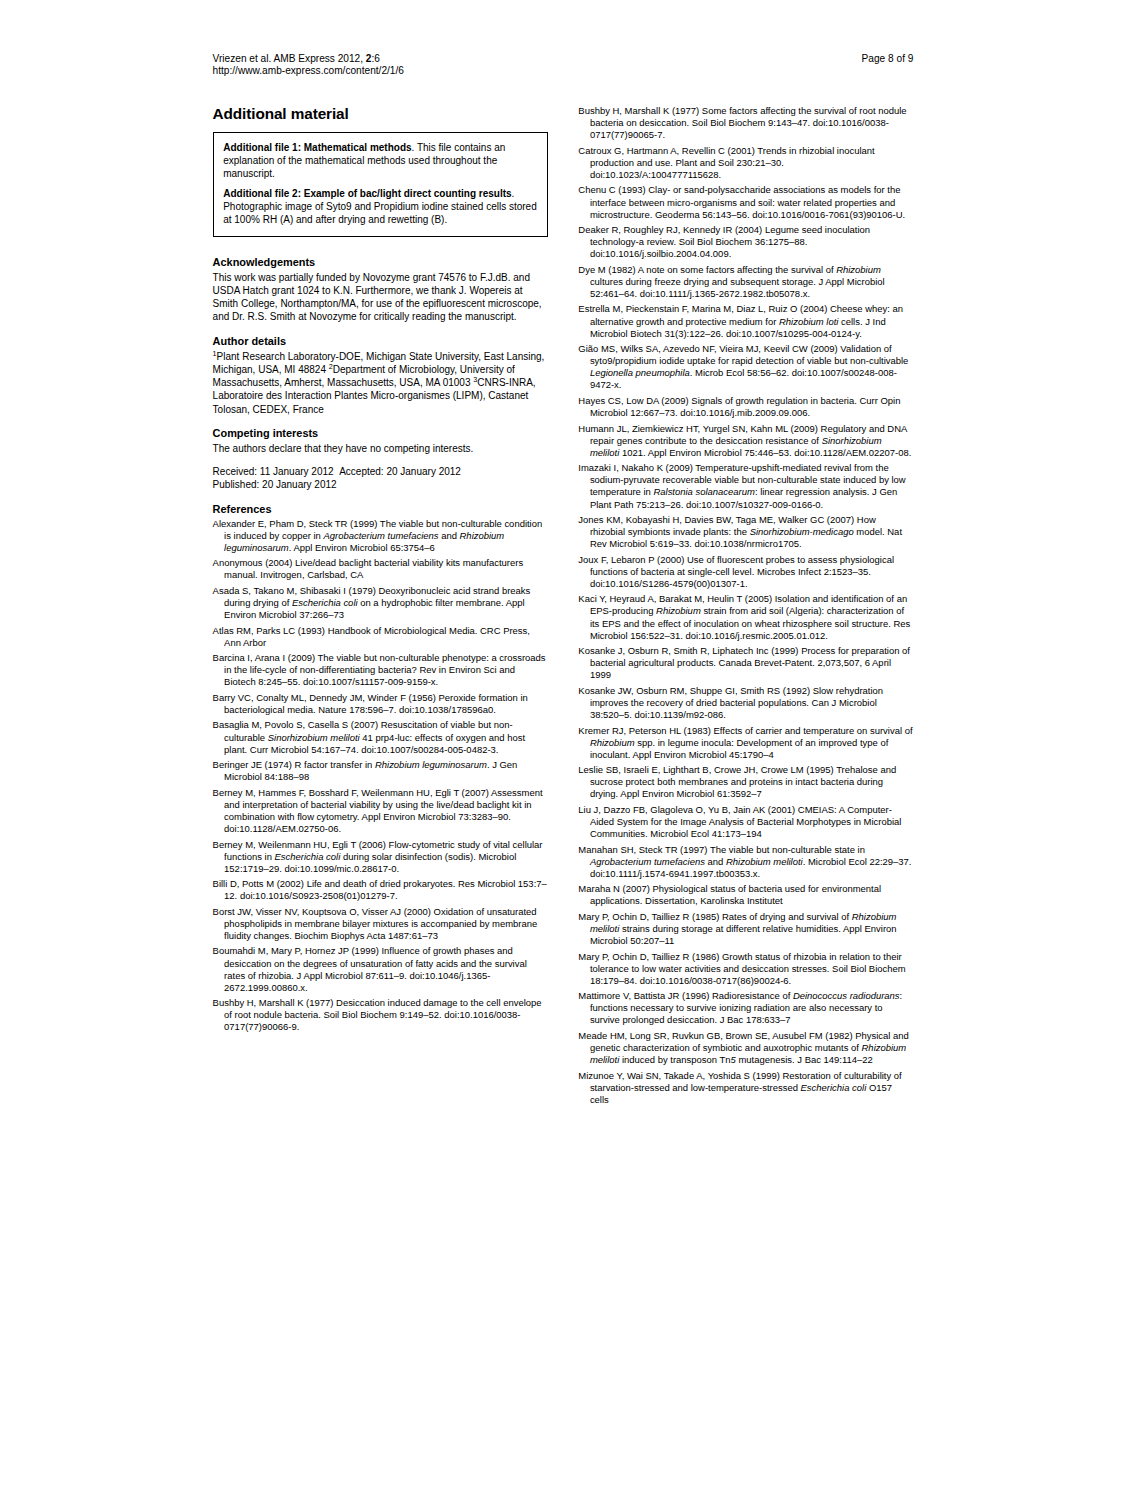Vriezen et al. AMB Express 2012, 2:6
http://www.amb-express.com/content/2/1/6
Page 8 of 9
Additional material
Additional file 1: Mathematical methods. This file contains an explanation of the mathematical methods used throughout the manuscript.
Additional file 2: Example of bac/light direct counting results. Photographic image of Syto9 and Propidium iodine stained cells stored at 100% RH (A) and after drying and rewetting (B).
Acknowledgements
This work was partially funded by Novozyme grant 74576 to F.J.dB. and USDA Hatch grant 1024 to K.N. Furthermore, we thank J. Wopereis at Smith College, Northampton/MA, for use of the epifluorescent microscope, and Dr. R.S. Smith at Novozyme for critically reading the manuscript.
Author details
1Plant Research Laboratory-DOE, Michigan State University, East Lansing, Michigan, USA, MI 48824 2Department of Microbiology, University of Massachusetts, Amherst, Massachusetts, USA, MA 01003 3CNRS-INRA, Laboratoire des Interaction Plantes Micro-organismes (LIPM), Castanet Tolosan, CEDEX, France
Competing interests
The authors declare that they have no competing interests.
Received: 11 January 2012 Accepted: 20 January 2012
Published: 20 January 2012
References
Alexander E, Pham D, Steck TR (1999) The viable but non-culturable condition is induced by copper in Agrobacterium tumefaciens and Rhizobium leguminosarum. Appl Environ Microbiol 65:3754–6
Anonymous (2004) Live/dead baclight bacterial viability kits manufacturers manual. Invitrogen, Carlsbad, CA
Asada S, Takano M, Shibasaki I (1979) Deoxyribonucleic acid strand breaks during drying of Escherichia coli on a hydrophobic filter membrane. Appl Environ Microbiol 37:266–73
Atlas RM, Parks LC (1993) Handbook of Microbiological Media. CRC Press, Ann Arbor
Barcina I, Arana I (2009) The viable but non-culturable phenotype: a crossroads in the life-cycle of non-differentiating bacteria? Rev in Environ Sci and Biotech 8:245–55. doi:10.1007/s11157-009-9159-x.
Barry VC, Conalty ML, Dennedy JM, Winder F (1956) Peroxide formation in bacteriological media. Nature 178:596–7. doi:10.1038/178596a0.
Basaglia M, Povolo S, Casella S (2007) Resuscitation of viable but non-culturable Sinorhizobium meliloti 41 prp4-luc: effects of oxygen and host plant. Curr Microbiol 54:167–74. doi:10.1007/s00284-005-0482-3.
Beringer JE (1974) R factor transfer in Rhizobium leguminosarum. J Gen Microbiol 84:188–98
Berney M, Hammes F, Bosshard F, Weilenmann HU, Egli T (2007) Assessment and interpretation of bacterial viability by using the live/dead baclight kit in combination with flow cytometry. Appl Environ Microbiol 73:3283–90. doi:10.1128/AEM.02750-06.
Berney M, Weilenmann HU, Egli T (2006) Flow-cytometric study of vital cellular functions in Escherichia coli during solar disinfection (sodis). Microbiol 152:1719–29. doi:10.1099/mic.0.28617-0.
Billi D, Potts M (2002) Life and death of dried prokaryotes. Res Microbiol 153:7–12. doi:10.1016/S0923-2508(01)01279-7.
Borst JW, Visser NV, Kouptsova O, Visser AJ (2000) Oxidation of unsaturated phospholipids in membrane bilayer mixtures is accompanied by membrane fluidity changes. Biochim Biophys Acta 1487:61–73
Boumahdi M, Mary P, Hornez JP (1999) Influence of growth phases and desiccation on the degrees of unsaturation of fatty acids and the survival rates of rhizobia. J Appl Microbiol 87:611–9. doi:10.1046/j.1365-2672.1999.00860.x.
Bushby H, Marshall K (1977) Desiccation induced damage to the cell envelope of root nodule bacteria. Soil Biol Biochem 9:149–52. doi:10.1016/0038-0717(77)90066-9.
Bushby H, Marshall K (1977) Some factors affecting the survival of root nodule bacteria on desiccation. Soil Biol Biochem 9:143–47. doi:10.1016/0038-0717(77)90065-7.
Catroux G, Hartmann A, Revellin C (2001) Trends in rhizobial inoculant production and use. Plant and Soil 230:21–30. doi:10.1023/A:1004777115628.
Chenu C (1993) Clay- or sand-polysaccharide associations as models for the interface between micro-organisms and soil: water related properties and microstructure. Geoderma 56:143–56. doi:10.1016/0016-7061(93)90106-U.
Deaker R, Roughley RJ, Kennedy IR (2004) Legume seed inoculation technology-a review. Soil Biol Biochem 36:1275–88. doi:10.1016/j.soilbio.2004.04.009.
Dye M (1982) A note on some factors affecting the survival of Rhizobium cultures during freeze drying and subsequent storage. J Appl Microbiol 52:461–64. doi:10.1111/j.1365-2672.1982.tb05078.x.
Estrella M, Pieckenstain F, Marina M, Diaz L, Ruiz O (2004) Cheese whey: an alternative growth and protective medium for Rhizobium loti cells. J Ind Microbiol Biotech 31(3):122–26. doi:10.1007/s10295-004-0124-y.
Gião MS, Wilks SA, Azevedo NF, Vieira MJ, Keevil CW (2009) Validation of syto9/propidium iodide uptake for rapid detection of viable but non-cultivable Legionella pneumophila. Microb Ecol 58:56–62. doi:10.1007/s00248-008-9472-x.
Hayes CS, Low DA (2009) Signals of growth regulation in bacteria. Curr Opin Microbiol 12:667–73. doi:10.1016/j.mib.2009.09.006.
Humann JL, Ziemkiewicz HT, Yurgel SN, Kahn ML (2009) Regulatory and DNA repair genes contribute to the desiccation resistance of Sinorhizobium meliloti 1021. Appl Environ Microbiol 75:446–53. doi:10.1128/AEM.02207-08.
Imazaki I, Nakaho K (2009) Temperature-upshift-mediated revival from the sodium-pyruvate recoverable viable but non-culturable state induced by low temperature in Ralstonia solanacearum: linear regression analysis. J Gen Plant Path 75:213–26. doi:10.1007/s10327-009-0166-0.
Jones KM, Kobayashi H, Davies BW, Taga ME, Walker GC (2007) How rhizobial symbionts invade plants: the Sinorhizobium-medicago model. Nat Rev Microbiol 5:619–33. doi:10.1038/nrmicro1705.
Joux F, Lebaron P (2000) Use of fluorescent probes to assess physiological functions of bacteria at single-cell level. Microbes Infect 2:1523–35. doi:10.1016/S1286-4579(00)01307-1.
Kaci Y, Heyraud A, Barakat M, Heulin T (2005) Isolation and identification of an EPS-producing Rhizobium strain from arid soil (Algeria): characterization of its EPS and the effect of inoculation on wheat rhizosphere soil structure. Res Microbiol 156:522–31. doi:10.1016/j.resmic.2005.01.012.
Kosanke J, Osburn R, Smith R, Liphatech Inc (1999) Process for preparation of bacterial agricultural products. Canada Brevet-Patent. 2,073,507, 6 April 1999
Kosanke JW, Osburn RM, Shuppe GI, Smith RS (1992) Slow rehydration improves the recovery of dried bacterial populations. Can J Microbiol 38:520–5. doi:10.1139/m92-086.
Kremer RJ, Peterson HL (1983) Effects of carrier and temperature on survival of Rhizobium spp. in legume inocula: Development of an improved type of inoculant. Appl Environ Microbiol 45:1790–4
Leslie SB, Israeli E, Lighthart B, Crowe JH, Crowe LM (1995) Trehalose and sucrose protect both membranes and proteins in intact bacteria during drying. Appl Environ Microbiol 61:3592–7
Liu J, Dazzo FB, Glagoleva O, Yu B, Jain AK (2001) CMEIAS: A Computer-Aided System for the Image Analysis of Bacterial Morphotypes in Microbial Communities. Microbiol Ecol 41:173–194
Manahan SH, Steck TR (1997) The viable but non-culturable state in Agrobacterium tumefaciens and Rhizobium meliloti. Microbiol Ecol 22:29–37. doi:10.1111/j.1574-6941.1997.tb00353.x.
Maraha N (2007) Physiological status of bacteria used for environmental applications. Dissertation, Karolinska Institutet
Mary P, Ochin D, Tailliez R (1985) Rates of drying and survival of Rhizobium meliloti strains during storage at different relative humidities. Appl Environ Microbiol 50:207–11
Mary P, Ochin D, Tailliez R (1986) Growth status of rhizobia in relation to their tolerance to low water activities and desiccation stresses. Soil Biol Biochem 18:179–84. doi:10.1016/0038-0717(86)90024-6.
Mattimore V, Battista JR (1996) Radioresistance of Deinococcus radiodurans: functions necessary to survive ionizing radiation are also necessary to survive prolonged desiccation. J Bac 178:633–7
Meade HM, Long SR, Ruvkun GB, Brown SE, Ausubel FM (1982) Physical and genetic characterization of symbiotic and auxotrophic mutants of Rhizobium meliloti induced by transposon Tn5 mutagenesis. J Bac 149:114–22
Mizunoe Y, Wai SN, Takade A, Yoshida S (1999) Restoration of culturability of starvation-stressed and low-temperature-stressed Escherichia coli O157 cells